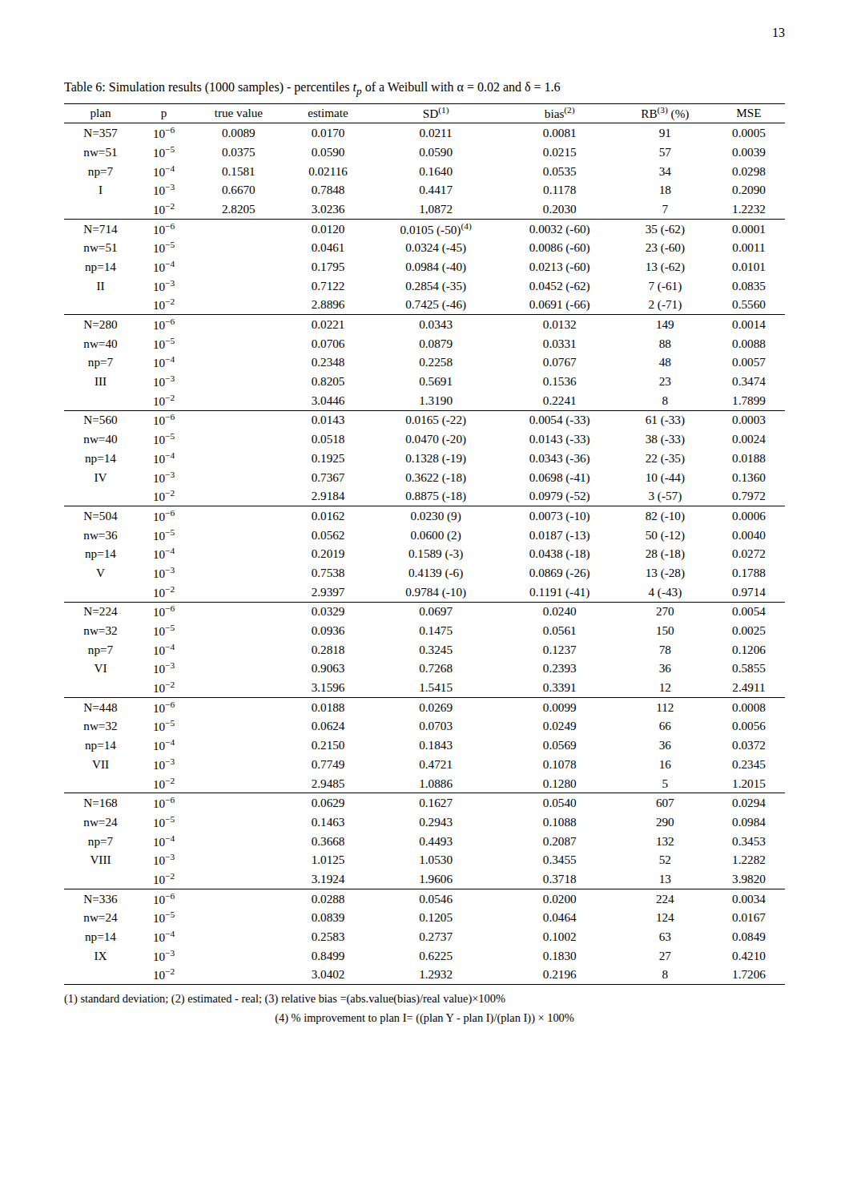13
Table 6: Simulation results (1000 samples) - percentiles tp of a Weibull with α = 0.02 and δ = 1.6
| plan | p | true value | estimate | SD (1) | bias (2) | RB (3) (%) | MSE |
| --- | --- | --- | --- | --- | --- | --- | --- |
| N=357 | 10 −6 | 0.0089 | 0.0170 | 0.0211 | 0.0081 | 91 | 0.0005 |
| nw=51 | 10 −5 | 0.0375 | 0.0590 | 0.0590 | 0.0215 | 57 | 0.0039 |
| np=7 | 10 −4 | 0.1581 | 0.02116 | 0.1640 | 0.0535 | 34 | 0.0298 |
| I | 10 −3 | 0.6670 | 0.7848 | 0.4417 | 0.1178 | 18 | 0.2090 |
| | 10 −2 | 2.8205 | 3.0236 | 1,0872 | 0.2030 | 7 | 1.2232 |
| N=714 | 10 −6 | | 0.0120 | 0.0105 (-50) (4) | 0.0032 (-60) | 35 (-62) | 0.0001 |
| nw=51 | 10 −5 | | 0.0461 | 0.0324 (-45) | 0.0086 (-60) | 23 (-60) | 0.0011 |
| np=14 | 10 −4 | | 0.1795 | 0.0984 (-40) | 0.0213 (-60) | 13 (-62) | 0.0101 |
| II | 10 −3 | | 0.7122 | 0.2854 (-35) | 0.0452 (-62) | 7 (-61) | 0.0835 |
| | 10 −2 | | 2.8896 | 0.7425 (-46) | 0.0691 (-66) | 2 (-71) | 0.5560 |
| N=280 | 10 −6 | | 0.0221 | 0.0343 | 0.0132 | 149 | 0.0014 |
| nw=40 | 10 −5 | | 0.0706 | 0.0879 | 0.0331 | 88 | 0.0088 |
| np=7 | 10 −4 | | 0.2348 | 0.2258 | 0.0767 | 48 | 0.0057 |
| III | 10 −3 | | 0.8205 | 0.5691 | 0.1536 | 23 | 0.3474 |
| | 10 −2 | | 3.0446 | 1.3190 | 0.2241 | 8 | 1.7899 |
| N=560 | 10 −6 | | 0.0143 | 0.0165 (-22) | 0.0054 (-33) | 61 (-33) | 0.0003 |
| nw=40 | 10 −5 | | 0.0518 | 0.0470 (-20) | 0.0143 (-33) | 38 (-33) | 0.0024 |
| np=14 | 10 −4 | | 0.1925 | 0.1328 (-19) | 0.0343 (-36) | 22 (-35) | 0.0188 |
| IV | 10 −3 | | 0.7367 | 0.3622 (-18) | 0.0698 (-41) | 10 (-44) | 0.1360 |
| | 10 −2 | | 2.9184 | 0.8875 (-18) | 0.0979 (-52) | 3 (-57) | 0.7972 |
| N=504 | 10 −6 | | 0.0162 | 0.0230 (9) | 0.0073 (-10) | 82 (-10) | 0.0006 |
| nw=36 | 10 −5 | | 0.0562 | 0.0600 (2) | 0.0187 (-13) | 50 (-12) | 0.0040 |
| np=14 | 10 −4 | | 0.2019 | 0.1589 (-3) | 0.0438 (-18) | 28 (-18) | 0.0272 |
| V | 10 −3 | | 0.7538 | 0.4139 (-6) | 0.0869 (-26) | 13 (-28) | 0.1788 |
| | 10 −2 | | 2.9397 | 0.9784 (-10) | 0.1191 (-41) | 4 (-43) | 0.9714 |
| N=224 | 10 −6 | | 0.0329 | 0.0697 | 0.0240 | 270 | 0.0054 |
| nw=32 | 10 −5 | | 0.0936 | 0.1475 | 0.0561 | 150 | 0.0025 |
| np=7 | 10 −4 | | 0.2818 | 0.3245 | 0.1237 | 78 | 0.1206 |
| VI | 10 −3 | | 0.9063 | 0.7268 | 0.2393 | 36 | 0.5855 |
| | 10 −2 | | 3.1596 | 1.5415 | 0.3391 | 12 | 2.4911 |
| N=448 | 10 −6 | | 0.0188 | 0.0269 | 0.0099 | 112 | 0.0008 |
| nw=32 | 10 −5 | | 0.0624 | 0.0703 | 0.0249 | 66 | 0.0056 |
| np=14 | 10 −4 | | 0.2150 | 0.1843 | 0.0569 | 36 | 0.0372 |
| VII | 10 −3 | | 0.7749 | 0.4721 | 0.1078 | 16 | 0.2345 |
| | 10 −2 | | 2.9485 | 1.0886 | 0.1280 | 5 | 1.2015 |
| N=168 | 10 −6 | | 0.0629 | 0.1627 | 0.0540 | 607 | 0.0294 |
| nw=24 | 10 −5 | | 0.1463 | 0.2943 | 0.1088 | 290 | 0.0984 |
| np=7 | 10 −4 | | 0.3668 | 0.4493 | 0.2087 | 132 | 0.3453 |
| VIII | 10 −3 | | 1.0125 | 1.0530 | 0.3455 | 52 | 1.2282 |
| | 10 −2 | | 3.1924 | 1.9606 | 0.3718 | 13 | 3.9820 |
| N=336 | 10 −6 | | 0.0288 | 0.0546 | 0.0200 | 224 | 0.0034 |
| nw=24 | 10 −5 | | 0.0839 | 0.1205 | 0.0464 | 124 | 0.0167 |
| np=14 | 10 −4 | | 0.2583 | 0.2737 | 0.1002 | 63 | 0.0849 |
| IX | 10 −3 | | 0.8499 | 0.6225 | 0.1830 | 27 | 0.4210 |
| | 10 −2 | | 3.0402 | 1.2932 | 0.2196 | 8 | 1.7206 |
(1) standard deviation; (2) estimated - real; (3) relative bias =(abs.value(bias)/real value)×100%
(4) % improvement to plan I= ((plan Y - plan I)/(plan I)) × 100%